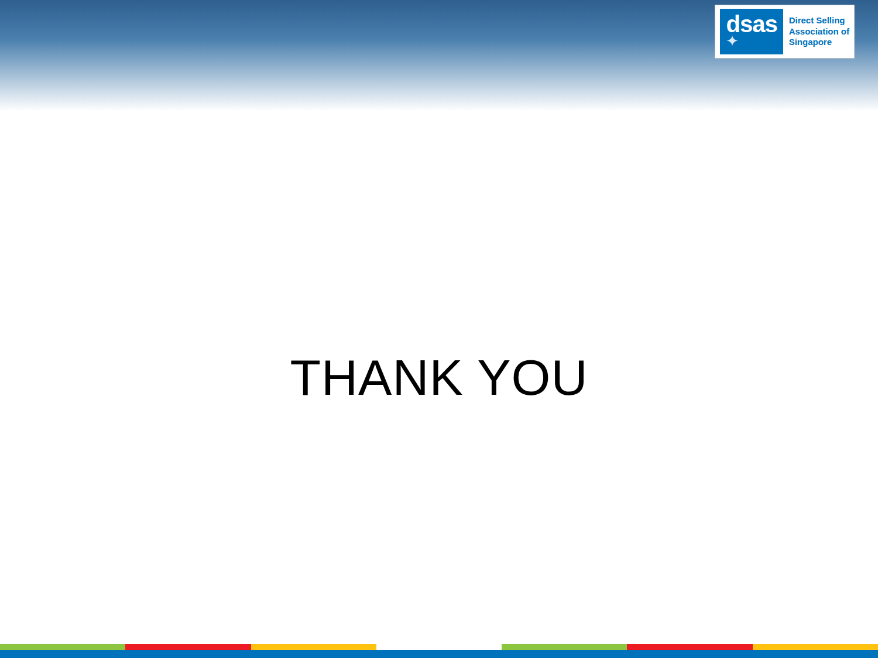dsas ✦
Direct Selling
Association of
Singapore
THANK YOU